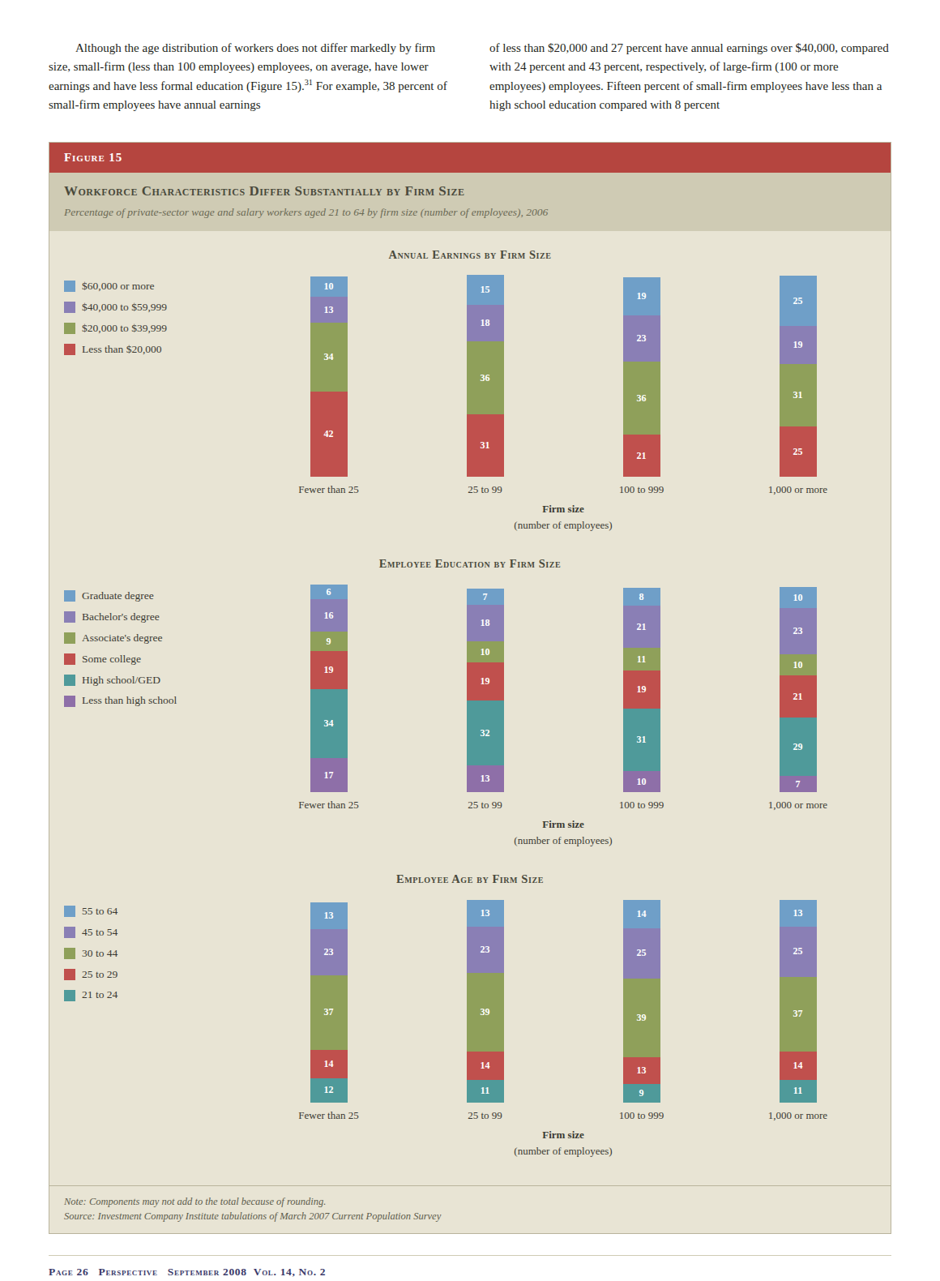Although the age distribution of workers does not differ markedly by firm size, small-firm (less than 100 employees) employees, on average, have lower earnings and have less formal education (Figure 15).31 For example, 38 percent of small-firm employees have annual earnings
of less than $20,000 and 27 percent have annual earnings over $40,000, compared with 24 percent and 43 percent, respectively, of large-firm (100 or more employees) employees. Fifteen percent of small-firm employees have less than a high school education compared with 8 percent
Figure 15
Workforce Characteristics Differ Substantially by Firm Size
Percentage of private-sector wage and salary workers aged 21 to 64 by firm size (number of employees), 2006
Annual Earnings by Firm Size
$60,000 or more
$40,000 to $59,999
$20,000 to $39,999
Less than $20,000
10
13
34
42
Fewer than 25
15
18
36
31
25 to 99
19
23
36
21
100 to 999
25
19
31
25
1,000 or more
Firm size
(number of employees)
Employee Education by Firm Size
Graduate degree
Bachelor's degree
Associate's degree
Some college
High school/GED
Less than high school
6
16
9
19
34
17
Fewer than 25
7
18
10
19
32
13
25 to 99
8
21
11
19
31
10
100 to 999
10
23
10
21
29
7
1,000 or more
Firm size
(number of employees)
Employee Age by Firm Size
55 to 64
45 to 54
30 to 44
25 to 29
21 to 24
13
23
37
14
12
Fewer than 25
13
23
39
14
11
25 to 99
14
25
39
13
9
100 to 999
13
25
37
14
11
1,000 or more
Firm size
(number of employees)
Note: Components may not add to the total because of rounding.
Source: Investment Company Institute tabulations of March 2007 Current Population Survey
Page 26 Perspective September 2008 Vol. 14, No. 2